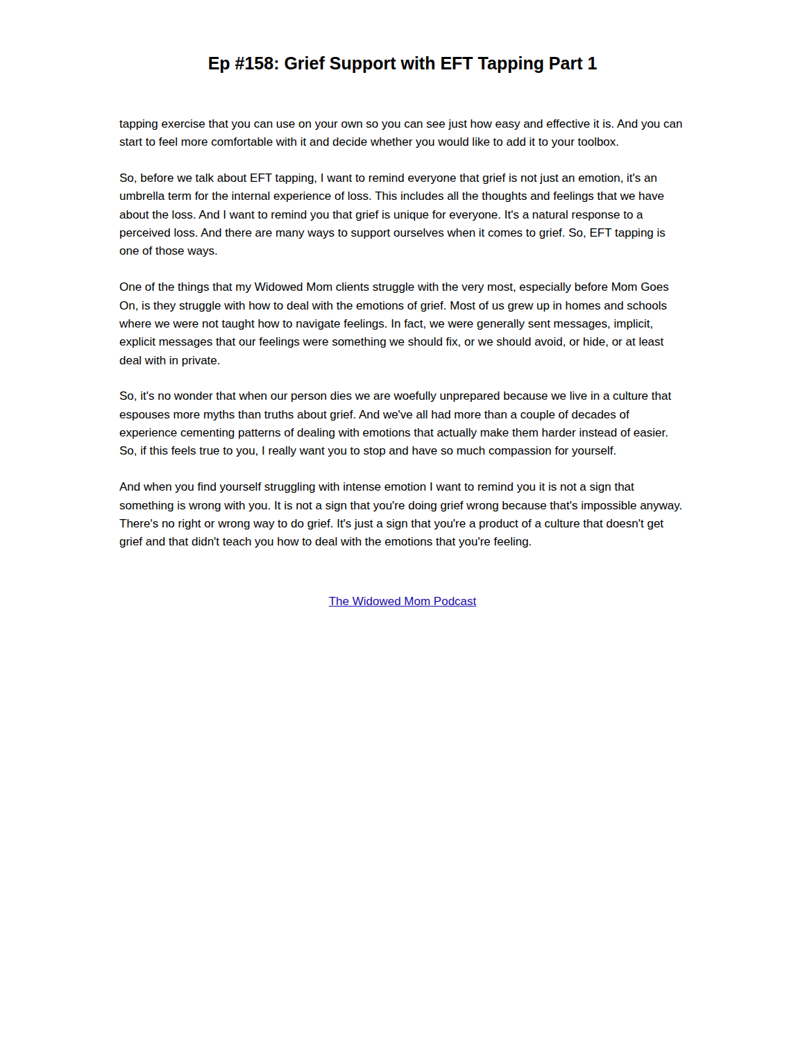Ep #158: Grief Support with EFT Tapping Part 1
tapping exercise that you can use on your own so you can see just how easy and effective it is. And you can start to feel more comfortable with it and decide whether you would like to add it to your toolbox.
So, before we talk about EFT tapping, I want to remind everyone that grief is not just an emotion, it's an umbrella term for the internal experience of loss. This includes all the thoughts and feelings that we have about the loss. And I want to remind you that grief is unique for everyone. It's a natural response to a perceived loss. And there are many ways to support ourselves when it comes to grief. So, EFT tapping is one of those ways.
One of the things that my Widowed Mom clients struggle with the very most, especially before Mom Goes On, is they struggle with how to deal with the emotions of grief. Most of us grew up in homes and schools where we were not taught how to navigate feelings. In fact, we were generally sent messages, implicit, explicit messages that our feelings were something we should fix, or we should avoid, or hide, or at least deal with in private.
So, it's no wonder that when our person dies we are woefully unprepared because we live in a culture that espouses more myths than truths about grief. And we've all had more than a couple of decades of experience cementing patterns of dealing with emotions that actually make them harder instead of easier. So, if this feels true to you, I really want you to stop and have so much compassion for yourself.
And when you find yourself struggling with intense emotion I want to remind you it is not a sign that something is wrong with you. It is not a sign that you're doing grief wrong because that's impossible anyway. There's no right or wrong way to do grief. It's just a sign that you're a product of a culture that doesn't get grief and that didn't teach you how to deal with the emotions that you're feeling.
The Widowed Mom Podcast